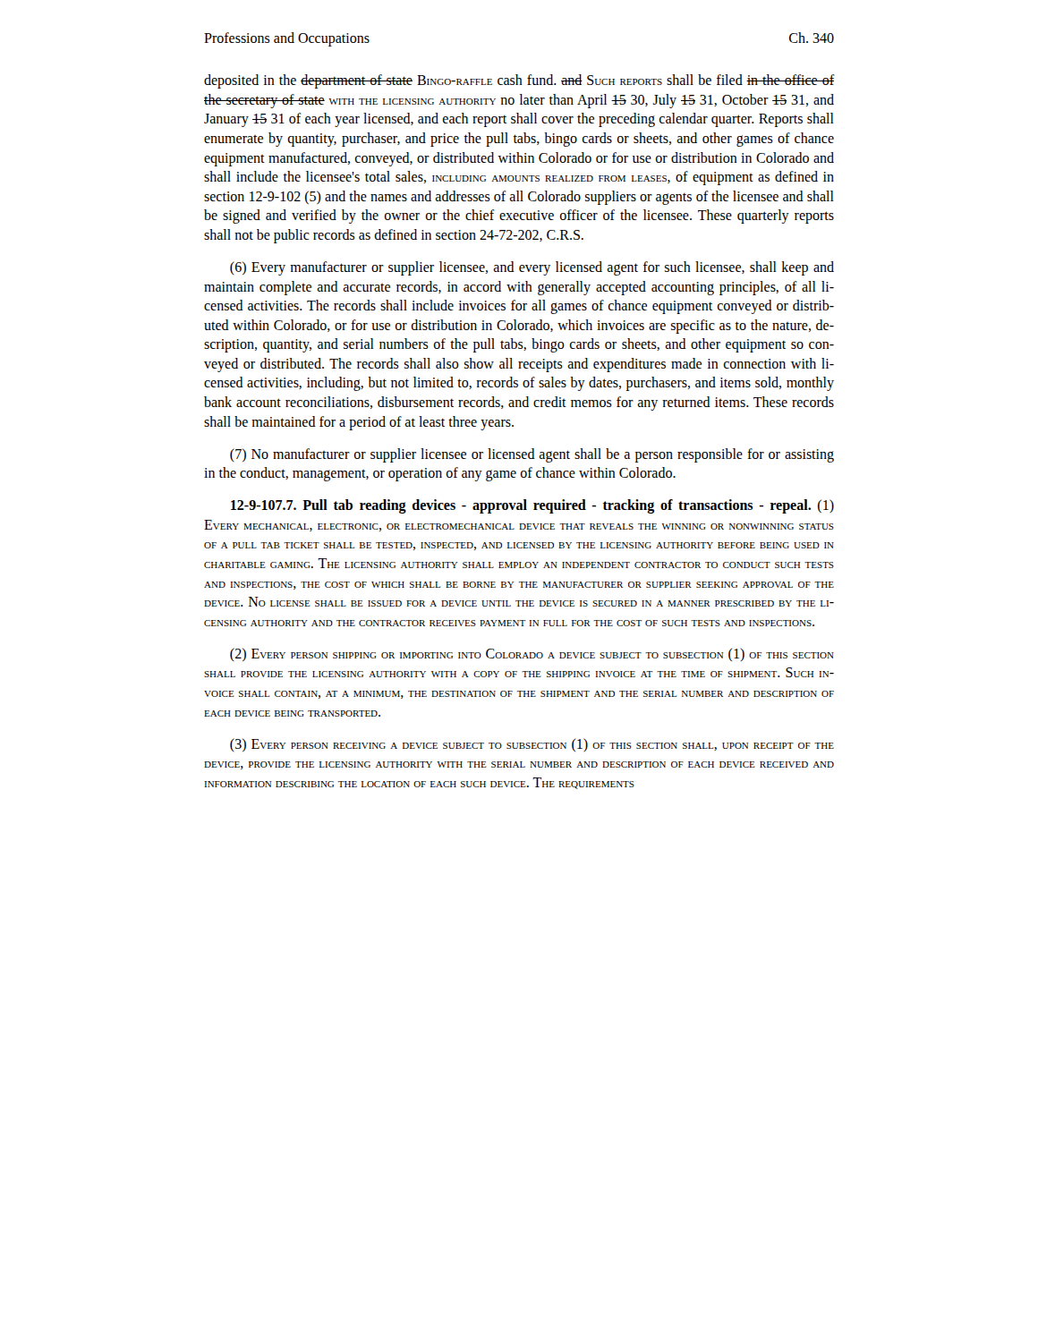Professions and Occupations Ch. 340
deposited in the department of state Bingo-raffle cash fund. and Such reports shall be filed in the office of the secretary of state with the licensing authority no later than April 15 30, July 15 31, October 15 31, and January 15 31 of each year licensed, and each report shall cover the preceding calendar quarter. Reports shall enumerate by quantity, purchaser, and price the pull tabs, bingo cards or sheets, and other games of chance equipment manufactured, conveyed, or distributed within Colorado or for use or distribution in Colorado and shall include the licensee's total sales, including amounts realized from leases, of equipment as defined in section 12-9-102 (5) and the names and addresses of all Colorado suppliers or agents of the licensee and shall be signed and verified by the owner or the chief executive officer of the licensee. These quarterly reports shall not be public records as defined in section 24-72-202, C.R.S.
(6) Every manufacturer or supplier licensee, and every licensed agent for such licensee, shall keep and maintain complete and accurate records, in accord with generally accepted accounting principles, of all licensed activities. The records shall include invoices for all games of chance equipment conveyed or distributed within Colorado, or for use or distribution in Colorado, which invoices are specific as to the nature, description, quantity, and serial numbers of the pull tabs, bingo cards or sheets, and other equipment so conveyed or distributed. The records shall also show all receipts and expenditures made in connection with licensed activities, including, but not limited to, records of sales by dates, purchasers, and items sold, monthly bank account reconciliations, disbursement records, and credit memos for any returned items. These records shall be maintained for a period of at least three years.
(7) No manufacturer or supplier licensee or licensed agent shall be a person responsible for or assisting in the conduct, management, or operation of any game of chance within Colorado.
12-9-107.7. Pull tab reading devices - approval required - tracking of transactions - repeal. (1) Every mechanical, electronic, or electromechanical device that reveals the winning or nonwinning status of a pull tab ticket shall be tested, inspected, and licensed by the licensing authority before being used in charitable gaming. The licensing authority shall employ an independent contractor to conduct such tests and inspections, the cost of which shall be borne by the manufacturer or supplier seeking approval of the device. No license shall be issued for a device until the device is secured in a manner prescribed by the licensing authority and the contractor receives payment in full for the cost of such tests and inspections.
(2) Every person shipping or importing into Colorado a device subject to subsection (1) of this section shall provide the licensing authority with a copy of the shipping invoice at the time of shipment. Such invoice shall contain, at a minimum, the destination of the shipment and the serial number and description of each device being transported.
(3) Every person receiving a device subject to subsection (1) of this section shall, upon receipt of the device, provide the licensing authority with the serial number and description of each device received and information describing the location of each such device. The requirements